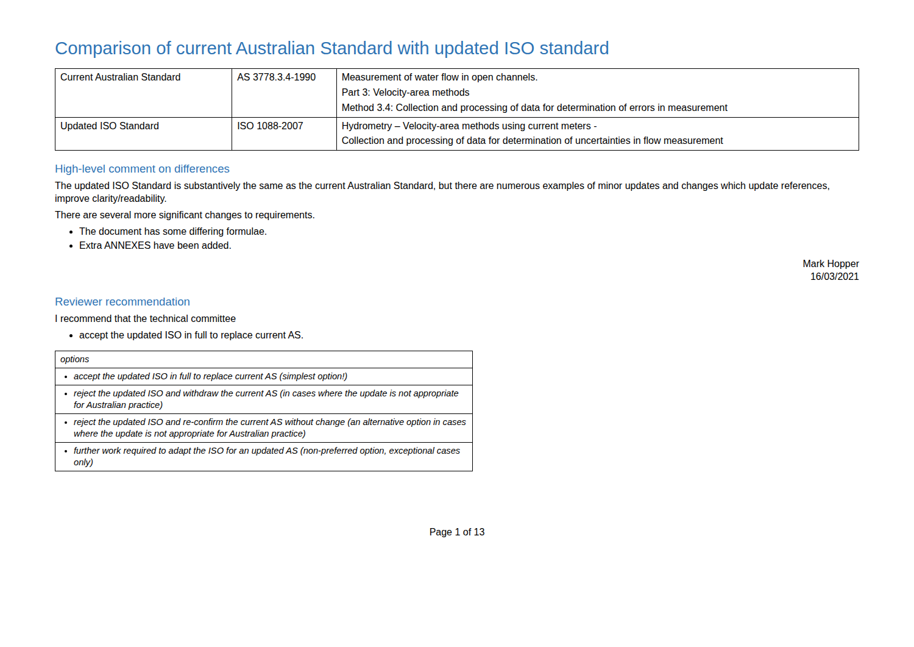Comparison of current Australian Standard with updated ISO standard
| Current Australian Standard | AS 3778.3.4-1990 | Measurement of water flow in open channels. Part 3: Velocity-area methods Method 3.4: Collection and processing of data for determination of errors in measurement |
| Updated ISO Standard | ISO 1088-2007 | Hydrometry – Velocity-area methods using current meters - Collection and processing of data for determination of uncertainties in flow measurement |
High-level comment on differences
The updated ISO Standard is substantively the same as the current Australian Standard, but there are numerous examples of minor updates and changes which update references, improve clarity/readability.
There are several more significant changes to requirements.
The document has some differing formulae.
Extra ANNEXES have been added.
Mark Hopper
16/03/2021
Reviewer recommendation
I recommend that the technical committee
accept the updated ISO in full to replace current AS.
| options |
| accept the updated ISO in full to replace current AS (simplest option!) |
| reject the updated ISO and withdraw the current AS (in cases where the update is not appropriate for Australian practice) |
| reject the updated ISO and re-confirm the current AS without change (an alternative option in cases where the update is not appropriate for Australian practice) |
| further work required to adapt the ISO for an updated AS (non-preferred option, exceptional cases only) |
Page 1 of 13